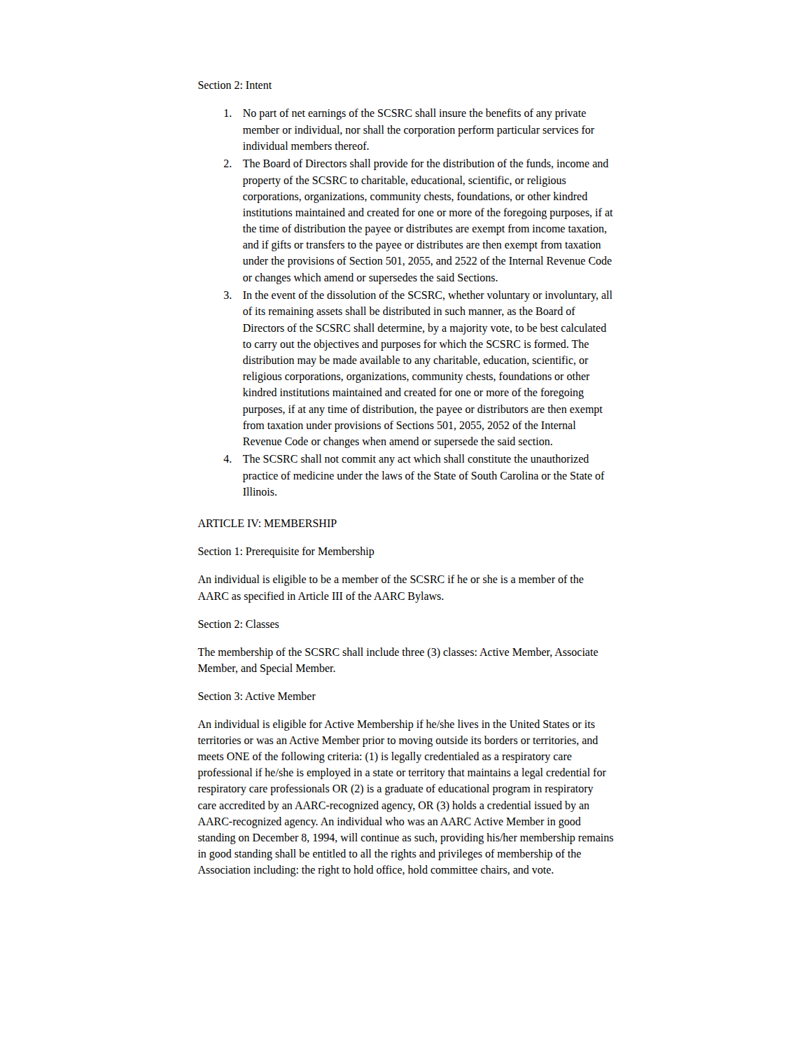Section 2: Intent
No part of net earnings of the SCSRC shall insure the benefits of any private member or individual, nor shall the corporation perform particular services for individual members thereof.
The Board of Directors shall provide for the distribution of the funds, income and property of the SCSRC to charitable, educational, scientific, or religious corporations, organizations, community chests, foundations, or other kindred institutions maintained and created for one or more of the foregoing purposes, if at the time of distribution the payee or distributes are exempt from income taxation, and if gifts or transfers to the payee or distributes are then exempt from taxation under the provisions of Section 501, 2055, and 2522 of the Internal Revenue Code or changes which amend or supersedes the said Sections.
In the event of the dissolution of the SCSRC, whether voluntary or involuntary, all of its remaining assets shall be distributed in such manner, as the Board of Directors of the SCSRC shall determine, by a majority vote, to be best calculated to carry out the objectives and purposes for which the SCSRC is formed. The distribution may be made available to any charitable, education, scientific, or religious corporations, organizations, community chests, foundations or other kindred institutions maintained and created for one or more of the foregoing purposes, if at any time of distribution, the payee or distributors are then exempt from taxation under provisions of Sections 501, 2055, 2052 of the Internal Revenue Code or changes when amend or supersede the said section.
The SCSRC shall not commit any act which shall constitute the unauthorized practice of medicine under the laws of the State of South Carolina or the State of Illinois.
ARTICLE IV: MEMBERSHIP
Section 1: Prerequisite for Membership
An individual is eligible to be a member of the SCSRC if he or she is a member of the AARC as specified in Article III of the AARC Bylaws.
Section 2: Classes
The membership of the SCSRC shall include three (3) classes: Active Member, Associate Member, and Special Member.
Section 3: Active Member
An individual is eligible for Active Membership if he/she lives in the United States or its territories or was an Active Member prior to moving outside its borders or territories, and meets ONE of the following criteria: (1) is legally credentialed as a respiratory care professional if he/she is employed in a state or territory that maintains a legal credential for respiratory care professionals OR (2) is a graduate of educational program in respiratory care accredited by an AARC-recognized agency, OR (3) holds a credential issued by an AARC-recognized agency. An individual who was an AARC Active Member in good standing on December 8, 1994, will continue as such, providing his/her membership remains in good standing shall be entitled to all the rights and privileges of membership of the Association including: the right to hold office, hold committee chairs, and vote.